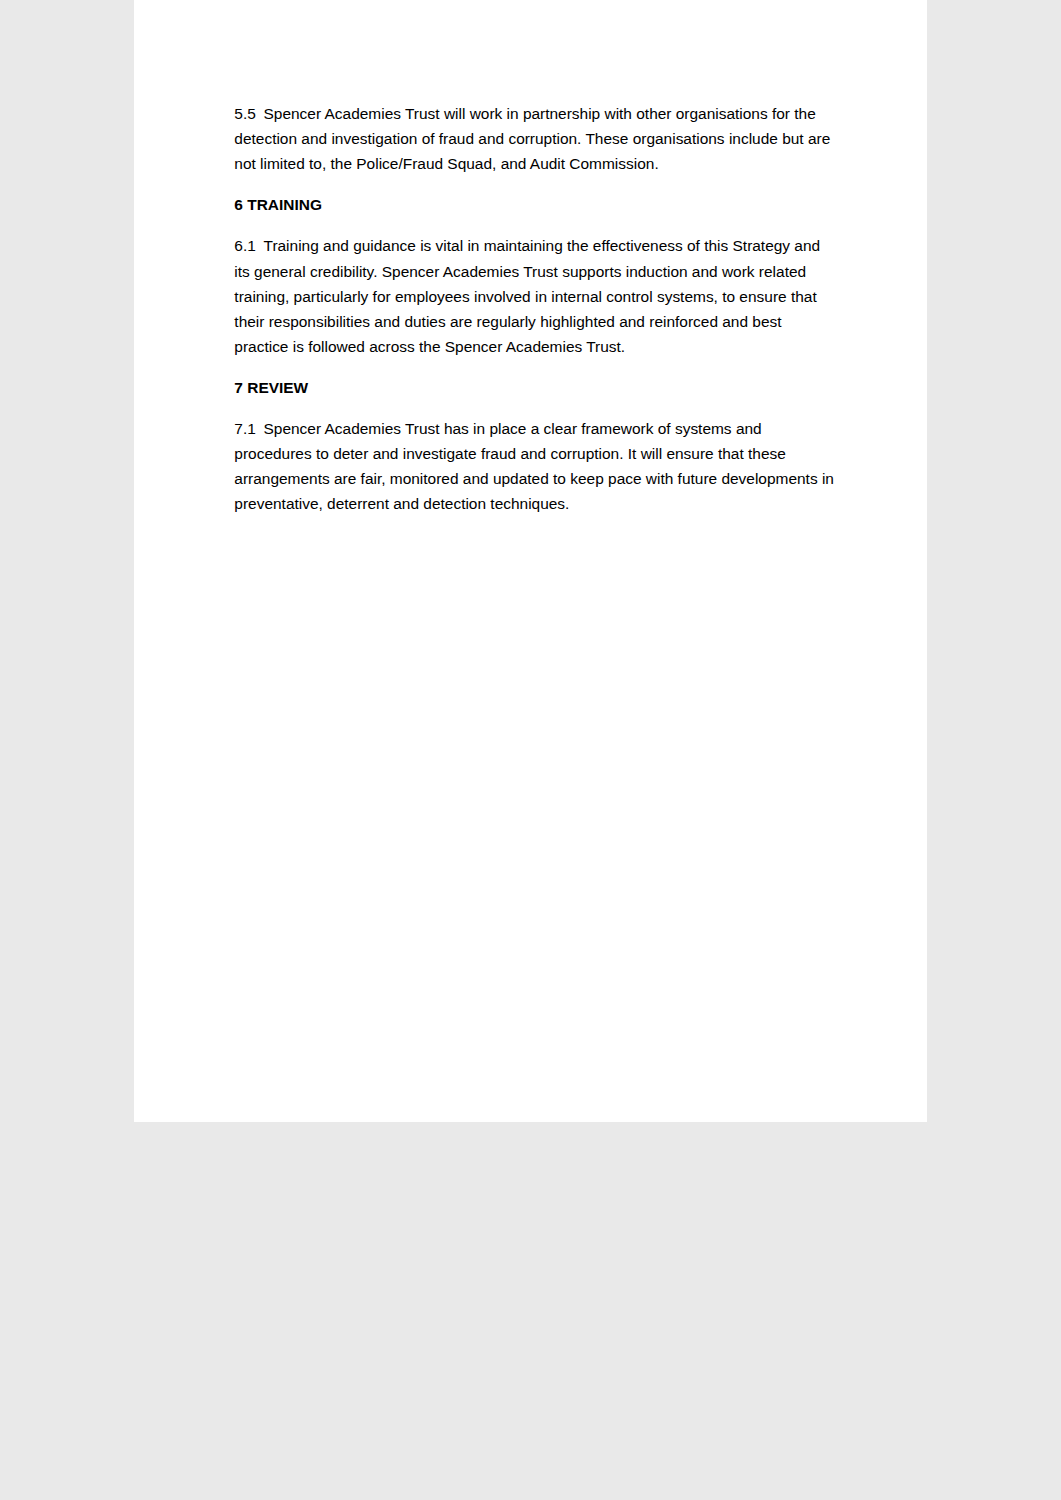5.5 Spencer Academies Trust will work in partnership with other organisations for the detection and investigation of fraud and corruption. These organisations include but are not limited to, the Police/Fraud Squad, and Audit Commission.
6 TRAINING
6.1 Training and guidance is vital in maintaining the effectiveness of this Strategy and its general credibility. Spencer Academies Trust supports induction and work related training, particularly for employees involved in internal control systems, to ensure that their responsibilities and duties are regularly highlighted and reinforced and best practice is followed across the Spencer Academies Trust.
7 REVIEW
7.1 Spencer Academies Trust has in place a clear framework of systems and procedures to deter and investigate fraud and corruption. It will ensure that these arrangements are fair, monitored and updated to keep pace with future developments in preventative, deterrent and detection techniques.